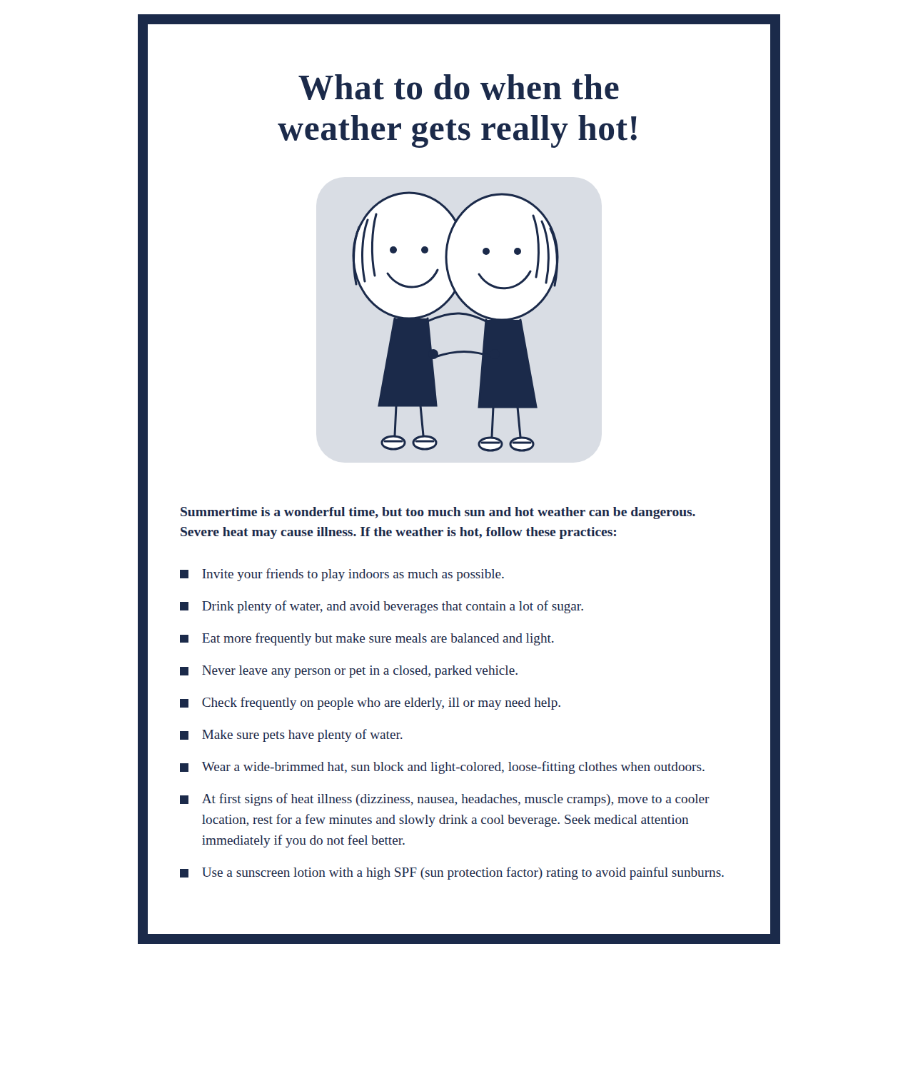What to do when the
weather gets really hot!
Summertime is a wonderful time, but too much sun and hot weather can be dangerous. Severe heat may cause illness. If the weather is hot, follow these practices:
Invite your friends to play indoors as much as possible.
Drink plenty of water, and avoid beverages that contain a lot of sugar.
Eat more frequently but make sure meals are balanced and light.
Never leave any person or pet in a closed, parked vehicle.
Check frequently on people who are elderly, ill or may need help.
Make sure pets have plenty of water.
Wear a wide-brimmed hat, sun block and light-colored, loose-fitting clothes when outdoors.
At first signs of heat illness (dizziness, nausea, headaches, muscle cramps), move to a cooler location, rest for a few minutes and slowly drink a cool beverage. Seek medical attention immediately if you do not feel better.
Use a sunscreen lotion with a high SPF (sun protection factor) rating to avoid painful sunburns.